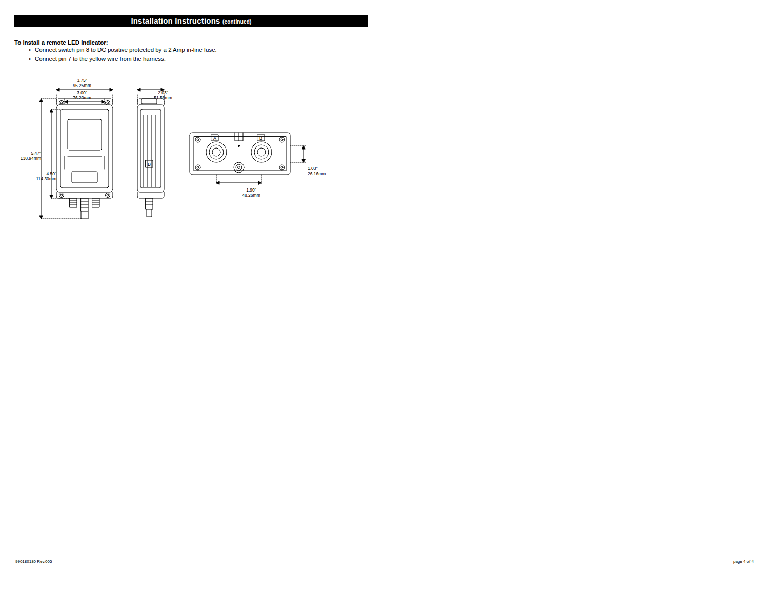Installation Instructions (continued)
To install a remote LED indicator:
Connect switch pin 8 to DC positive protected by a 2 Amp in-line fuse.
Connect pin 7 to the yellow wire from the harness.
3.75"
95.25mm
3.00"
76.20mm
2.03"
51.56mm
5.47"
138.94mm
4.50"
114.30mm
1.03"
26.16mm
1.90"
48.26mm
B A B
990180180 Rev.005
page 4 of 4